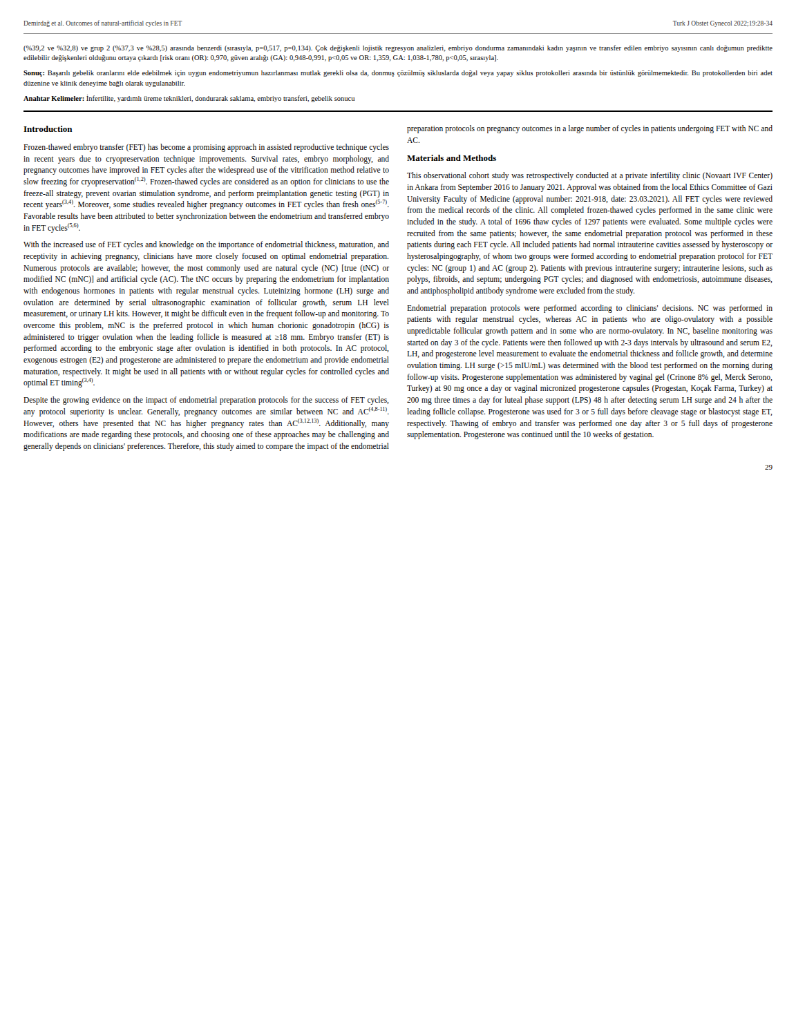Demirdağ et al. Outcomes of natural-artificial cycles in FET
Turk J Obstet Gynecol 2022;19:28-34
(%39,2 ve %32,8) ve grup 2 (%37,3 ve %28,5) arasında benzerdi (sırasıyla, p=0,517, p=0,134). Çok değişkenli lojistik regresyon analizleri, embriyo dondurma zamanındaki kadın yaşının ve transfer edilen embriyo sayısının canlı doğumun prediktte edilebilir değişkenleri olduğunu ortaya çıkardı [risk oranı (OR): 0,970, güven aralığı (GA): 0,948-0,991, p<0,05 ve OR: 1,359, GA: 1,038-1,780, p<0,05, sırasıyla].
Sonuç: Başarılı gebelik oranlarını elde edebilmek için uygun endometriyumun hazırlanması mutlak gerekli olsa da, donmuş çözülmüş sikluslarda doğal veya yapay siklus protokolleri arasında bir üstünlük görülmemektedir. Bu protokollerden biri adet düzenine ve klinik deneyime bağlı olarak uygulanabilir.
Anahtar Kelimeler: İnfertilite, yardımlı üreme teknikleri, dondurarak saklama, embriyo transferi, gebelik sonucu
Introduction
Frozen-thawed embryo transfer (FET) has become a promising approach in assisted reproductive technique cycles in recent years due to cryopreservation technique improvements. Survival rates, embryo morphology, and pregnancy outcomes have improved in FET cycles after the widespread use of the vitrification method relative to slow freezing for cryopreservation(1,2). Frozen-thawed cycles are considered as an option for clinicians to use the freeze-all strategy, prevent ovarian stimulation syndrome, and perform preimplantation genetic testing (PGT) in recent years(3,4). Moreover, some studies revealed higher pregnancy outcomes in FET cycles than fresh ones(5-7). Favorable results have been attributed to better synchronization between the endometrium and transferred embryo in FET cycles(5,6).
With the increased use of FET cycles and knowledge on the importance of endometrial thickness, maturation, and receptivity in achieving pregnancy, clinicians have more closely focused on optimal endometrial preparation. Numerous protocols are available; however, the most commonly used are natural cycle (NC) [true (tNC) or modified NC (mNC)] and artificial cycle (AC). The tNC occurs by preparing the endometrium for implantation with endogenous hormones in patients with regular menstrual cycles. Luteinizing hormone (LH) surge and ovulation are determined by serial ultrasonographic examination of follicular growth, serum LH level measurement, or urinary LH kits. However, it might be difficult even in the frequent follow-up and monitoring. To overcome this problem, mNC is the preferred protocol in which human chorionic gonadotropin (hCG) is administered to trigger ovulation when the leading follicle is measured at ≥18 mm. Embryo transfer (ET) is performed according to the embryonic stage after ovulation is identified in both protocols. In AC protocol, exogenous estrogen (E2) and progesterone are administered to prepare the endometrium and provide endometrial maturation, respectively. It might be used in all patients with or without regular cycles for controlled cycles and optimal ET timing(3,4).
Despite the growing evidence on the impact of endometrial preparation protocols for the success of FET cycles, any protocol superiority is unclear. Generally, pregnancy outcomes are similar between NC and AC(4,8-11). However, others have presented that NC has higher pregnancy rates than AC(3,12,13). Additionally, many modifications are made regarding these protocols, and choosing one of these approaches may be challenging and generally depends on clinicians' preferences. Therefore, this study aimed to compare the impact of the endometrial preparation protocols on pregnancy outcomes in a large number of cycles in patients undergoing FET with NC and AC.
Materials and Methods
This observational cohort study was retrospectively conducted at a private infertility clinic (Novaart IVF Center) in Ankara from September 2016 to January 2021. Approval was obtained from the local Ethics Committee of Gazi University Faculty of Medicine (approval number: 2021-918, date: 23.03.2021). All FET cycles were reviewed from the medical records of the clinic. All completed frozen-thawed cycles performed in the same clinic were included in the study. A total of 1696 thaw cycles of 1297 patients were evaluated. Some multiple cycles were recruited from the same patients; however, the same endometrial preparation protocol was performed in these patients during each FET cycle. All included patients had normal intrauterine cavities assessed by hysteroscopy or hysterosalpingography, of whom two groups were formed according to endometrial preparation protocol for FET cycles: NC (group 1) and AC (group 2). Patients with previous intrauterine surgery; intrauterine lesions, such as polyps, fibroids, and septum; undergoing PGT cycles; and diagnosed with endometriosis, autoimmune diseases, and antiphospholipid antibody syndrome were excluded from the study.
Endometrial preparation protocols were performed according to clinicians' decisions. NC was performed in patients with regular menstrual cycles, whereas AC in patients who are oligo-ovulatory with a possible unpredictable follicular growth pattern and in some who are normo-ovulatory. In NC, baseline monitoring was started on day 3 of the cycle. Patients were then followed up with 2-3 days intervals by ultrasound and serum E2, LH, and progesterone level measurement to evaluate the endometrial thickness and follicle growth, and determine ovulation timing. LH surge (>15 mIU/mL) was determined with the blood test performed on the morning during follow-up visits. Progesterone supplementation was administered by vaginal gel (Crinone 8% gel, Merck Serono, Turkey) at 90 mg once a day or vaginal micronized progesterone capsules (Progestan, Koçak Farma, Turkey) at 200 mg three times a day for luteal phase support (LPS) 48 h after detecting serum LH surge and 24 h after the leading follicle collapse. Progesterone was used for 3 or 5 full days before cleavage stage or blastocyst stage ET, respectively. Thawing of embryo and transfer was performed one day after 3 or 5 full days of progesterone supplementation. Progesterone was continued until the 10 weeks of gestation.
29